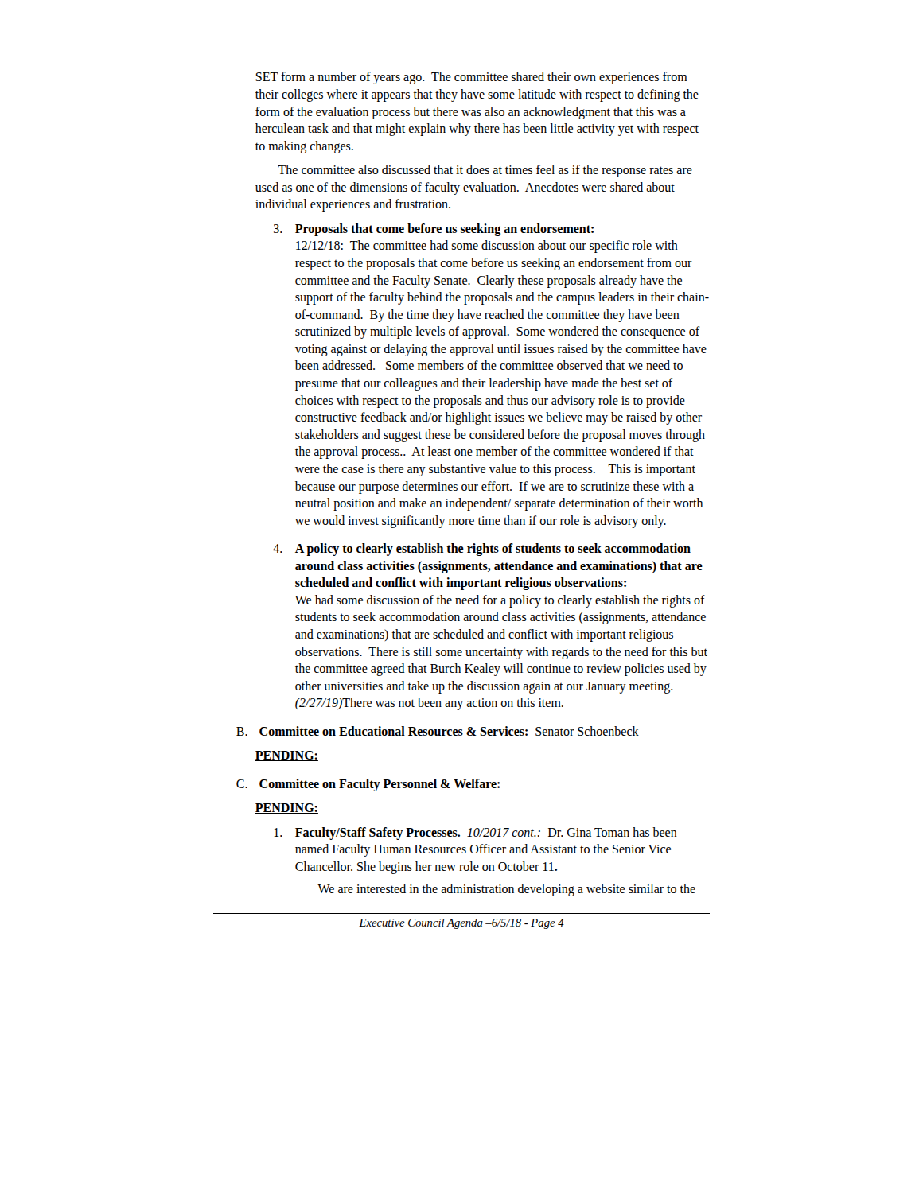SET form a number of years ago. The committee shared their own experiences from their colleges where it appears that they have some latitude with respect to defining the form of the evaluation process but there was also an acknowledgment that this was a herculean task and that might explain why there has been little activity yet with respect to making changes.
The committee also discussed that it does at times feel as if the response rates are used as one of the dimensions of faculty evaluation. Anecdotes were shared about individual experiences and frustration.
Proposals that come before us seeking an endorsement:
12/12/18: The committee had some discussion about our specific role with respect to the proposals that come before us seeking an endorsement from our committee and the Faculty Senate. Clearly these proposals already have the support of the faculty behind the proposals and the campus leaders in their chain-of-command. By the time they have reached the committee they have been scrutinized by multiple levels of approval. Some wondered the consequence of voting against or delaying the approval until issues raised by the committee have been addressed. Some members of the committee observed that we need to presume that our colleagues and their leadership have made the best set of choices with respect to the proposals and thus our advisory role is to provide constructive feedback and/or highlight issues we believe may be raised by other stakeholders and suggest these be considered before the proposal moves through the approval process.. At least one member of the committee wondered if that were the case is there any substantive value to this process. This is important because our purpose determines our effort. If we are to scrutinize these with a neutral position and make an independent/ separate determination of their worth we would invest significantly more time than if our role is advisory only.
A policy to clearly establish the rights of students to seek accommodation around class activities (assignments, attendance and examinations) that are scheduled and conflict with important religious observations:
We had some discussion of the need for a policy to clearly establish the rights of students to seek accommodation around class activities (assignments, attendance and examinations) that are scheduled and conflict with important religious observations. There is still some uncertainty with regards to the need for this but the committee agreed that Burch Kealey will continue to review policies used by other universities and take up the discussion again at our January meeting. (2/27/19) There was not been any action on this item.
B. Committee on Educational Resources & Services: Senator Schoenbeck
PENDING:
C. Committee on Faculty Personnel & Welfare:
PENDING:
Faculty/Staff Safety Processes. 10/2017 cont.: Dr. Gina Toman has been named Faculty Human Resources Officer and Assistant to the Senior Vice Chancellor. She begins her new role on October 11.
We are interested in the administration developing a website similar to the
Executive Council Agenda –6/5/18 - Page 4